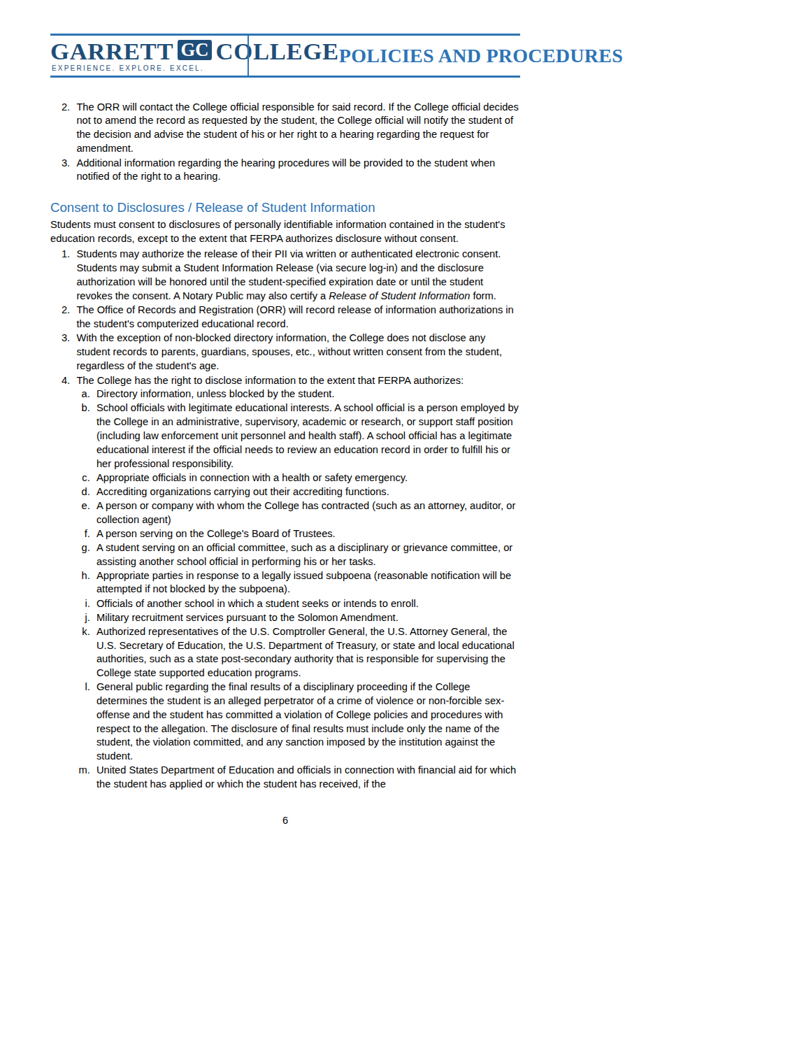GARRETT GC COLLEGE
EXPERIENCE. EXPLORE. EXCEL.
POLICIES AND PROCEDURES
The ORR will contact the College official responsible for said record. If the College official decides not to amend the record as requested by the student, the College official will notify the student of the decision and advise the student of his or her right to a hearing regarding the request for amendment.
Additional information regarding the hearing procedures will be provided to the student when notified of the right to a hearing.
Consent to Disclosures / Release of Student Information
Students must consent to disclosures of personally identifiable information contained in the student's education records, except to the extent that FERPA authorizes disclosure without consent.
Students may authorize the release of their PII via written or authenticated electronic consent. Students may submit a Student Information Release (via secure log-in) and the disclosure authorization will be honored until the student-specified expiration date or until the student revokes the consent. A Notary Public may also certify a Release of Student Information form.
The Office of Records and Registration (ORR) will record release of information authorizations in the student's computerized educational record.
With the exception of non-blocked directory information, the College does not disclose any student records to parents, guardians, spouses, etc., without written consent from the student, regardless of the student's age.
The College has the right to disclose information to the extent that FERPA authorizes:
Directory information, unless blocked by the student.
School officials with legitimate educational interests. A school official is a person employed by the College in an administrative, supervisory, academic or research, or support staff position (including law enforcement unit personnel and health staff). A school official has a legitimate educational interest if the official needs to review an education record in order to fulfill his or her professional responsibility.
Appropriate officials in connection with a health or safety emergency.
Accrediting organizations carrying out their accrediting functions.
A person or company with whom the College has contracted (such as an attorney, auditor, or collection agent)
A person serving on the College's Board of Trustees.
A student serving on an official committee, such as a disciplinary or grievance committee, or assisting another school official in performing his or her tasks.
Appropriate parties in response to a legally issued subpoena (reasonable notification will be attempted if not blocked by the subpoena).
Officials of another school in which a student seeks or intends to enroll.
Military recruitment services pursuant to the Solomon Amendment.
Authorized representatives of the U.S. Comptroller General, the U.S. Attorney General, the U.S. Secretary of Education, the U.S. Department of Treasury, or state and local educational authorities, such as a state post-secondary authority that is responsible for supervising the College state supported education programs.
General public regarding the final results of a disciplinary proceeding if the College determines the student is an alleged perpetrator of a crime of violence or non-forcible sex-offense and the student has committed a violation of College policies and procedures with respect to the allegation. The disclosure of final results must include only the name of the student, the violation committed, and any sanction imposed by the institution against the student.
United States Department of Education and officials in connection with financial aid for which the student has applied or which the student has received, if the
6